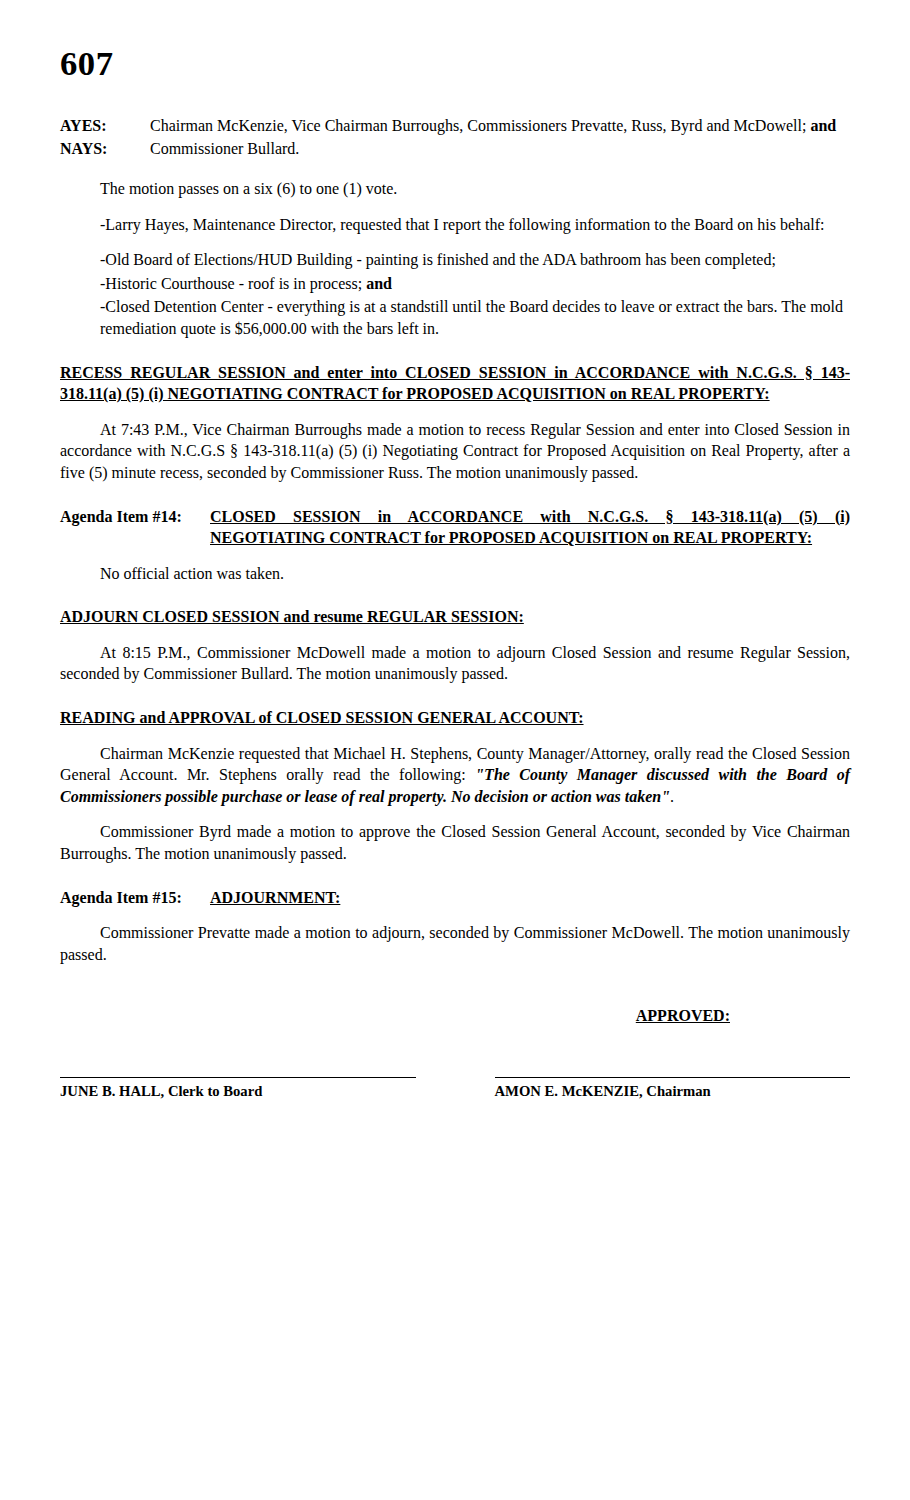607
AYES:
Chairman McKenzie, Vice Chairman Burroughs, Commissioners Prevatte, Russ, Byrd and McDowell; and
NAYS:
Commissioner Bullard.
The motion passes on a six (6) to one (1) vote.
-Larry Hayes, Maintenance Director, requested that I report the following information to the Board on his behalf:
-Old Board of Elections/HUD Building - painting is finished and the ADA bathroom has been completed;
-Historic Courthouse - roof is in process; and
-Closed Detention Center - everything is at a standstill until the Board decides to leave or extract the bars. The mold remediation quote is $56,000.00 with the bars left in.
RECESS REGULAR SESSION and enter into CLOSED SESSION in ACCORDANCE with N.C.G.S. § 143-318.11(a) (5) (i) NEGOTIATING CONTRACT for PROPOSED ACQUISITION on REAL PROPERTY:
At 7:43 P.M., Vice Chairman Burroughs made a motion to recess Regular Session and enter into Closed Session in accordance with N.C.G.S § 143-318.11(a) (5) (i) Negotiating Contract for Proposed Acquisition on Real Property, after a five (5) minute recess, seconded by Commissioner Russ. The motion unanimously passed.
Agenda Item #14:
CLOSED SESSION in ACCORDANCE with N.C.G.S. § 143-318.11(a) (5) (i) NEGOTIATING CONTRACT for PROPOSED ACQUISITION on REAL PROPERTY:
No official action was taken.
ADJOURN CLOSED SESSION and resume REGULAR SESSION:
At 8:15 P.M., Commissioner McDowell made a motion to adjourn Closed Session and resume Regular Session, seconded by Commissioner Bullard. The motion unanimously passed.
READING and APPROVAL of CLOSED SESSION GENERAL ACCOUNT:
Chairman McKenzie requested that Michael H. Stephens, County Manager/Attorney, orally read the Closed Session General Account. Mr. Stephens orally read the following: "The County Manager discussed with the Board of Commissioners possible purchase or lease of real property. No decision or action was taken".
Commissioner Byrd made a motion to approve the Closed Session General Account, seconded by Vice Chairman Burroughs. The motion unanimously passed.
Agenda Item #15:
ADJOURNMENT:
Commissioner Prevatte made a motion to adjourn, seconded by Commissioner McDowell. The motion unanimously passed.
APPROVED:
JUNE B. HALL, Clerk to Board
AMON E. McKENZIE, Chairman